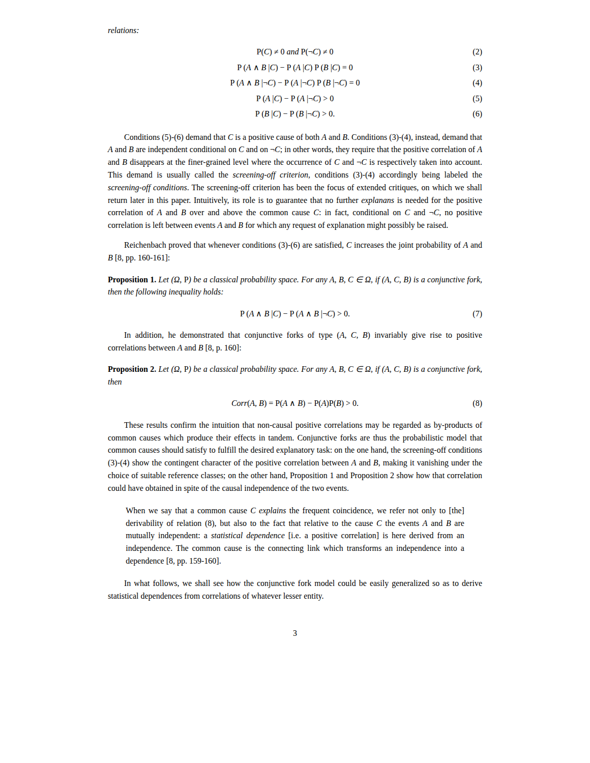relations:
P(C) ≠ 0 and P(¬C) ≠ 0 (2)
P (A ∧ B |C) − P (A |C) P (B |C) = 0 (3)
P (A ∧ B |¬C) − P (A |¬C) P (B |¬C) = 0 (4)
P (A |C) − P (A |¬C) > 0 (5)
P (B |C) − P (B |¬C) > 0. (6)
Conditions (5)-(6) demand that C is a positive cause of both A and B. Conditions (3)-(4), instead, demand that A and B are independent conditional on C and on ¬C; in other words, they require that the positive correlation of A and B disappears at the finer-grained level where the occurrence of C and ¬C is respectively taken into account. This demand is usually called the screening-off criterion, conditions (3)-(4) accordingly being labeled the screening-off conditions. The screening-off criterion has been the focus of extended critiques, on which we shall return later in this paper. Intuitively, its role is to guarantee that no further explanans is needed for the positive correlation of A and B over and above the common cause C: in fact, conditional on C and ¬C, no positive correlation is left between events A and B for which any request of explanation might possibly be raised.
Reichenbach proved that whenever conditions (3)-(6) are satisfied, C increases the joint probability of A and B [8, pp. 160-161]:
Proposition 1. Let (Ω, P) be a classical probability space. For any A, B, C ∈ Ω, if (A, C, B) is a conjunctive fork, then the following inequality holds:
P (A ∧ B |C) − P (A ∧ B |¬C) > 0. (7)
In addition, he demonstrated that conjunctive forks of type (A, C, B) invariably give rise to positive correlations between A and B [8, p. 160]:
Proposition 2. Let (Ω, P) be a classical probability space. For any A, B, C ∈ Ω, if (A, C, B) is a conjunctive fork, then
Corr(A, B) = P(A ∧ B) − P(A)P(B) > 0. (8)
These results confirm the intuition that non-causal positive correlations may be regarded as by-products of common causes which produce their effects in tandem. Conjunctive forks are thus the probabilistic model that common causes should satisfy to fulfill the desired explanatory task: on the one hand, the screening-off conditions (3)-(4) show the contingent character of the positive correlation between A and B, making it vanishing under the choice of suitable reference classes; on the other hand, Proposition 1 and Proposition 2 show how that correlation could have obtained in spite of the causal independence of the two events.
When we say that a common cause C explains the frequent coincidence, we refer not only to [the] derivability of relation (8), but also to the fact that relative to the cause C the events A and B are mutually independent: a statistical dependence [i.e. a positive correlation] is here derived from an independence. The common cause is the connecting link which transforms an independence into a dependence [8, pp. 159-160].
In what follows, we shall see how the conjunctive fork model could be easily generalized so as to derive statistical dependences from correlations of whatever lesser entity.
3